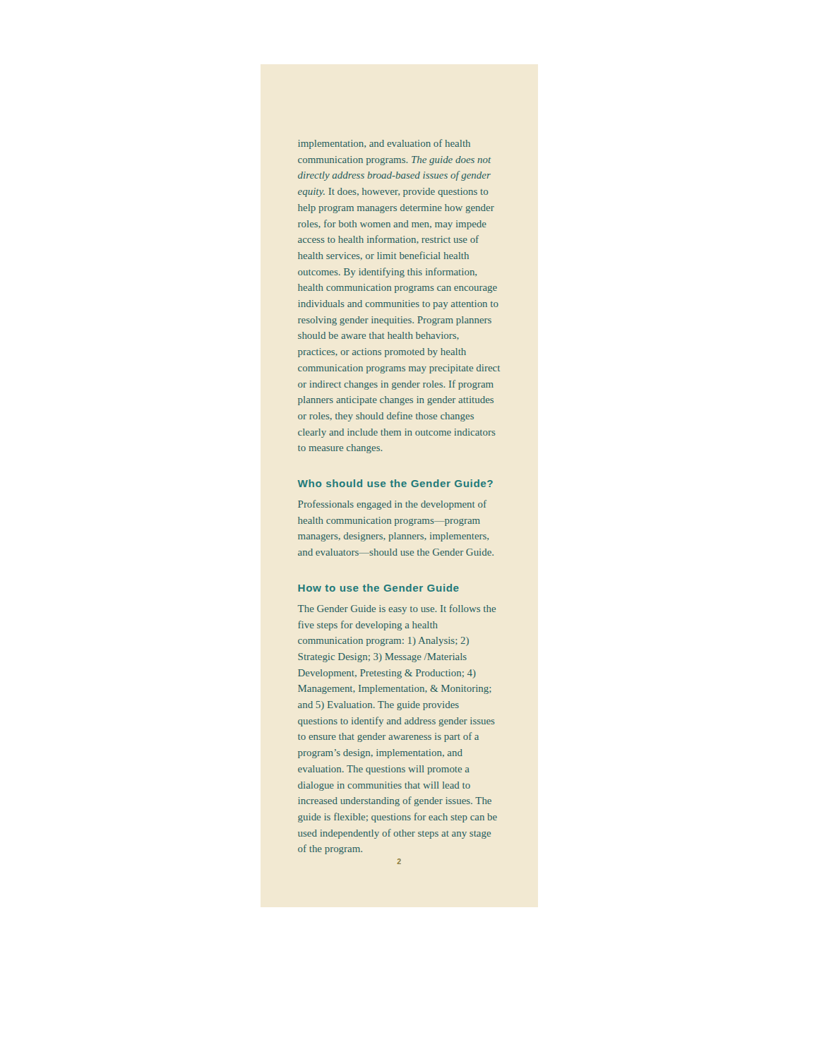implementation, and evaluation of health communication programs. The guide does not directly address broad-based issues of gender equity. It does, however, provide questions to help program managers determine how gender roles, for both women and men, may impede access to health information, restrict use of health services, or limit beneficial health outcomes. By identifying this information, health communication programs can encourage individuals and communities to pay attention to resolving gender inequities. Program planners should be aware that health behaviors, practices, or actions promoted by health communication programs may precipitate direct or indirect changes in gender roles. If program planners anticipate changes in gender attitudes or roles, they should define those changes clearly and include them in outcome indicators to measure changes.
Who should use the Gender Guide?
Professionals engaged in the development of health communication programs—program managers, designers, planners, implementers, and evaluators—should use the Gender Guide.
How to use the Gender Guide
The Gender Guide is easy to use. It follows the five steps for developing a health communication program: 1) Analysis; 2) Strategic Design; 3) Message /Materials Development, Pretesting & Production; 4) Management, Implementation, & Monitoring; and 5) Evaluation. The guide provides questions to identify and address gender issues to ensure that gender awareness is part of a program’s design, implementation, and evaluation. The questions will promote a dialogue in communities that will lead to increased understanding of gender issues. The guide is flexible; questions for each step can be used independently of other steps at any stage of the program.
2